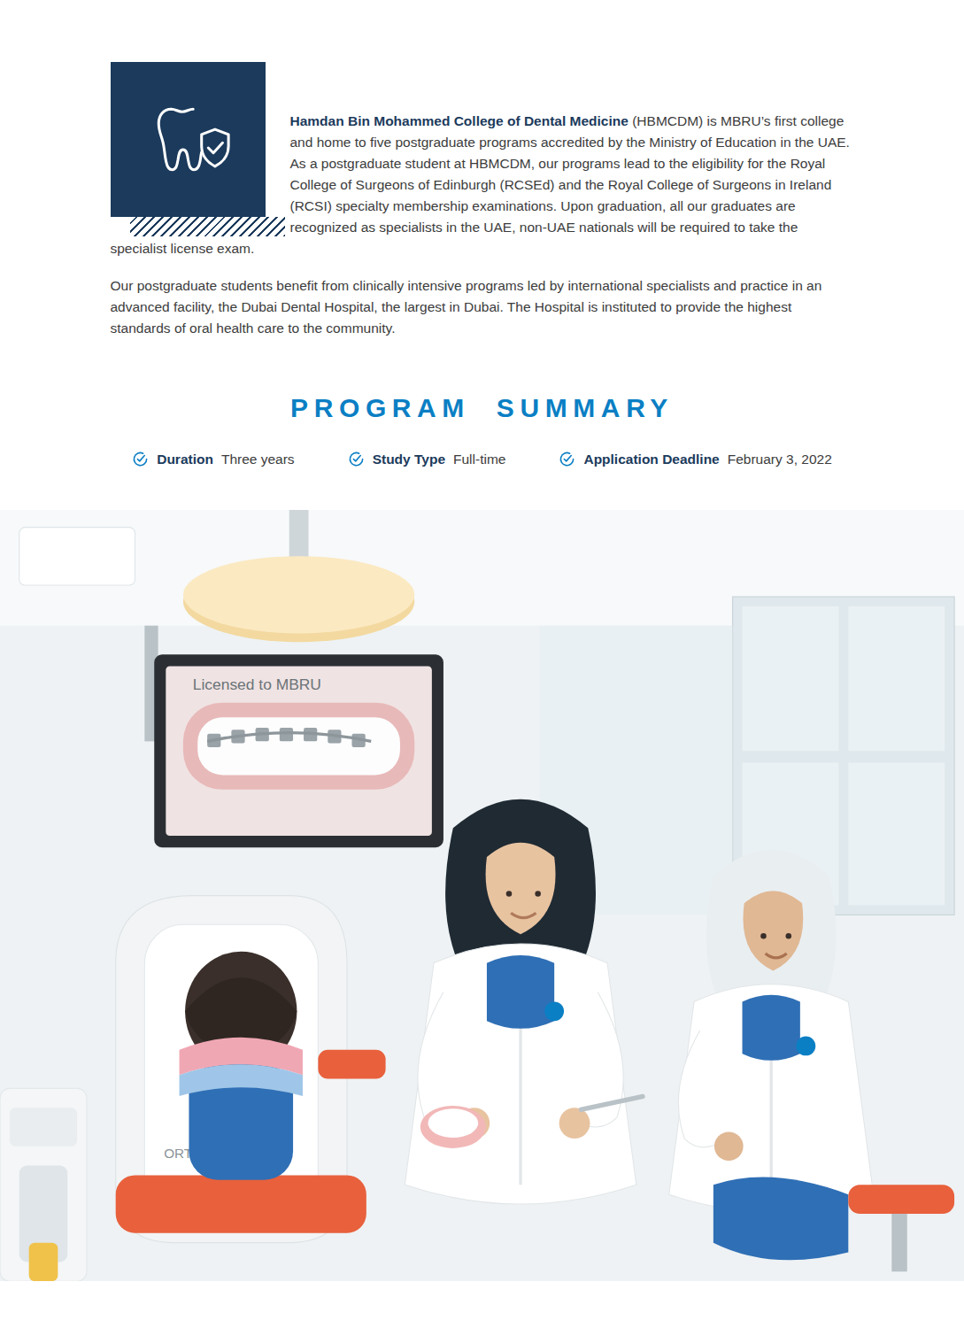Hamdan Bin Mohammed College of Dental Medicine (HBMCDM) is MBRU’s first college and home to five postgraduate programs accredited by the Ministry of Education in the UAE. As a postgraduate student at HBMCDM, our programs lead to the eligibility for the Royal College of Surgeons of Edinburgh (RCSEd) and the Royal College of Surgeons in Ireland (RCSI) specialty membership examinations. Upon graduation, all our graduates are recognized as specialists in the UAE, non-UAE nationals will be required to take the specialist license exam.
Our postgraduate students benefit from clinically intensive programs led by international specialists and practice in an advanced facility, the Dubai Dental Hospital, the largest in Dubai. The Hospital is instituted to provide the highest standards of oral health care to the community.
PROGRAM SUMMARY
Duration Three years
Study Type Full-time
Application Deadline February 3, 2022
Licensed to MBRU ORTHO 04